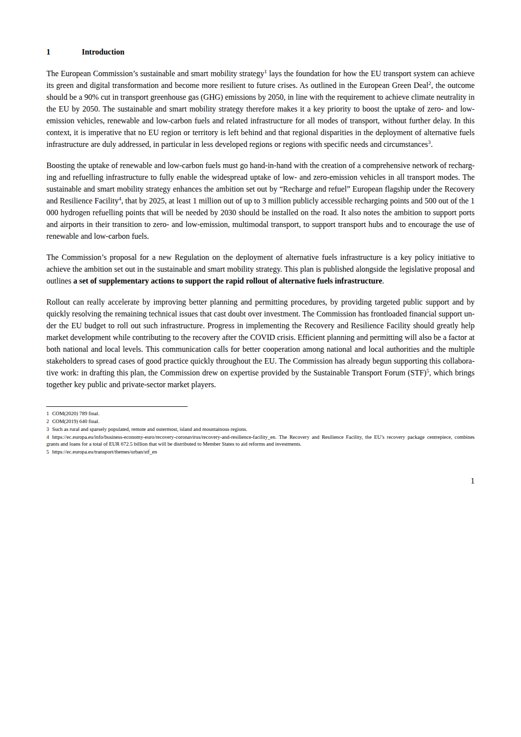1 Introduction
The European Commission’s sustainable and smart mobility strategy1 lays the foundation for how the EU transport system can achieve its green and digital transformation and become more resilient to future crises. As outlined in the European Green Deal2, the outcome should be a 90% cut in transport greenhouse gas (GHG) emissions by 2050, in line with the requirement to achieve climate neutrality in the EU by 2050. The sustainable and smart mobility strategy therefore makes it a key priority to boost the uptake of zero- and low-emission vehicles, renewable and low-carbon fuels and related infrastructure for all modes of transport, without further delay. In this context, it is imperative that no EU region or territory is left behind and that regional disparities in the deployment of alternative fuels infrastructure are duly addressed, in particular in less developed regions or regions with specific needs and circumstances3.
Boosting the uptake of renewable and low-carbon fuels must go hand-in-hand with the creation of a comprehensive network of recharging and refuelling infrastructure to fully enable the widespread uptake of low- and zero-emission vehicles in all transport modes. The sustainable and smart mobility strategy enhances the ambition set out by “Recharge and refuel” European flagship under the Recovery and Resilience Facility4, that by 2025, at least 1 million out of up to 3 million publicly accessible recharging points and 500 out of the 1 000 hydrogen refuelling points that will be needed by 2030 should be installed on the road. It also notes the ambition to support ports and airports in their transition to zero- and low-emission, multimodal transport, to support transport hubs and to encourage the use of renewable and low-carbon fuels.
The Commission’s proposal for a new Regulation on the deployment of alternative fuels infrastructure is a key policy initiative to achieve the ambition set out in the sustainable and smart mobility strategy. This plan is published alongside the legislative proposal and outlines a set of supplementary actions to support the rapid rollout of alternative fuels infrastructure.
Rollout can really accelerate by improving better planning and permitting procedures, by providing targeted public support and by quickly resolving the remaining technical issues that cast doubt over investment. The Commission has frontloaded financial support under the EU budget to roll out such infrastructure. Progress in implementing the Recovery and Resilience Facility should greatly help market development while contributing to the recovery after the COVID crisis. Efficient planning and permitting will also be a factor at both national and local levels. This communication calls for better cooperation among national and local authorities and the multiple stakeholders to spread cases of good practice quickly throughout the EU. The Commission has already begun supporting this collaborative work: in drafting this plan, the Commission drew on expertise provided by the Sustainable Transport Forum (STF)5, which brings together key public and private-sector market players.
1 COM(2020) 789 final.
2 COM(2019) 640 final.
3 Such as rural and sparsely populated, remote and outermost, island and mountainous regions.
4https://ec.europa.eu/info/business-economy-euro/recovery-coronavirus/recovery-and-resilience-facility_en. The Recovery and Resilience Facility, the EU’s recovery package centrepiece, combines grants and loans for a total of EUR 672.5 billion that will be distributed to Member States to aid reforms and investments.
5https://ec.europa.eu/transport/themes/urban/stf_en
1